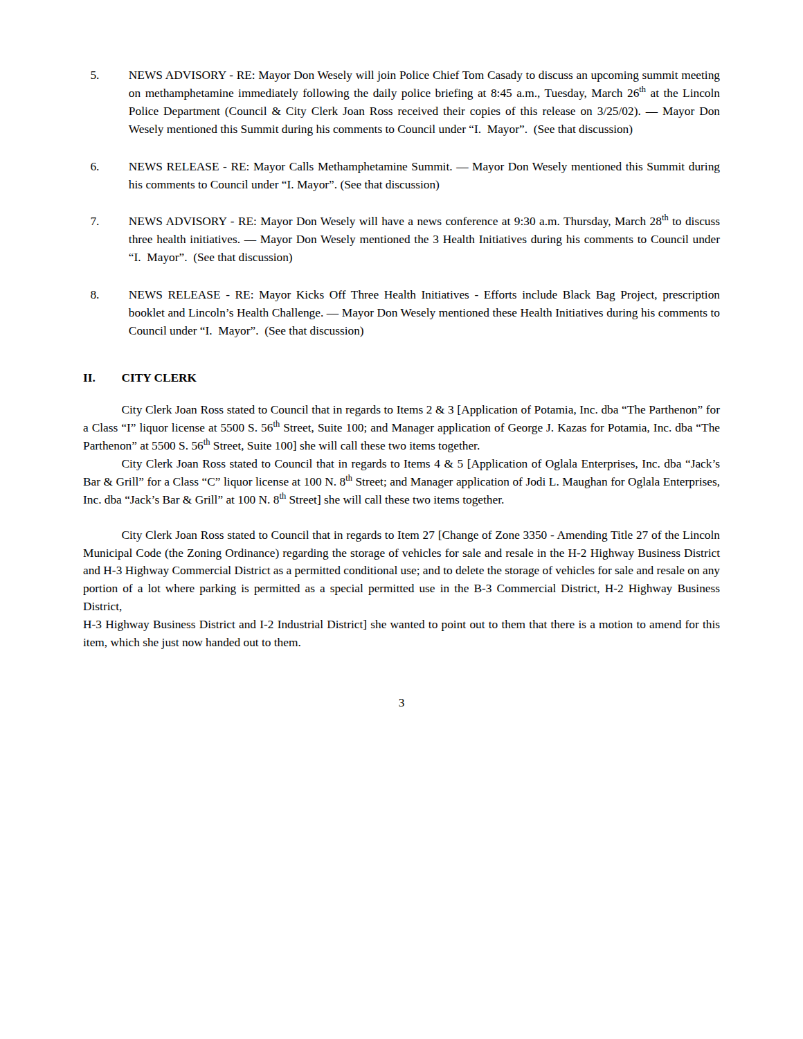5. NEWS ADVISORY - RE: Mayor Don Wesely will join Police Chief Tom Casady to discuss an upcoming summit meeting on methamphetamine immediately following the daily police briefing at 8:45 a.m., Tuesday, March 26th at the Lincoln Police Department (Council & City Clerk Joan Ross received their copies of this release on 3/25/02). — Mayor Don Wesely mentioned this Summit during his comments to Council under “I. Mayor”. (See that discussion)
6. NEWS RELEASE - RE: Mayor Calls Methamphetamine Summit. — Mayor Don Wesely mentioned this Summit during his comments to Council under “I. Mayor”. (See that discussion)
7. NEWS ADVISORY - RE: Mayor Don Wesely will have a news conference at 9:30 a.m. Thursday, March 28th to discuss three health initiatives. — Mayor Don Wesely mentioned the 3 Health Initiatives during his comments to Council under “I. Mayor”. (See that discussion)
8. NEWS RELEASE - RE: Mayor Kicks Off Three Health Initiatives - Efforts include Black Bag Project, prescription booklet and Lincoln’s Health Challenge. — Mayor Don Wesely mentioned these Health Initiatives during his comments to Council under “I. Mayor”. (See that discussion)
II. CITY CLERK
City Clerk Joan Ross stated to Council that in regards to Items 2 & 3 [Application of Potamia, Inc. dba “The Parthenon” for a Class “I” liquor license at 5500 S. 56th Street, Suite 100; and Manager application of George J. Kazas for Potamia, Inc. dba “The Parthenon” at 5500 S. 56th Street, Suite 100] she will call these two items together.
City Clerk Joan Ross stated to Council that in regards to Items 4 & 5 [Application of Oglala Enterprises, Inc. dba “Jack’s Bar & Grill” for a Class “C” liquor license at 100 N. 8th Street; and Manager application of Jodi L. Maughan for Oglala Enterprises, Inc. dba “Jack’s Bar & Grill” at 100 N. 8th Street] she will call these two items together.
City Clerk Joan Ross stated to Council that in regards to Item 27 [Change of Zone 3350 - Amending Title 27 of the Lincoln Municipal Code (the Zoning Ordinance) regarding the storage of vehicles for sale and resale in the H-2 Highway Business District and H-3 Highway Commercial District as a permitted conditional use; and to delete the storage of vehicles for sale and resale on any portion of a lot where parking is permitted as a special permitted use in the B-3 Commercial District, H-2 Highway Business District,
H-3 Highway Business District and I-2 Industrial District] she wanted to point out to them that there is a motion to amend for this item, which she just now handed out to them.
3